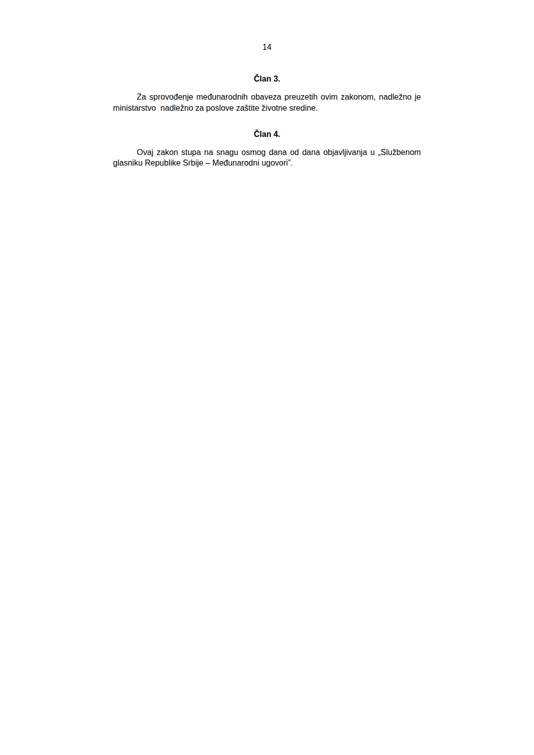14
Član 3.
Za sprovođenje međunarodnih obaveza preuzetih ovim zakonom, nadležno je ministarstvo nadležno za poslove zaštite životne sredine.
Član 4.
Ovaj zakon stupa na snagu osmog dana od dana objavljivanja u „Službenom glasniku Republike Srbije – Međunarodni ugovori”.